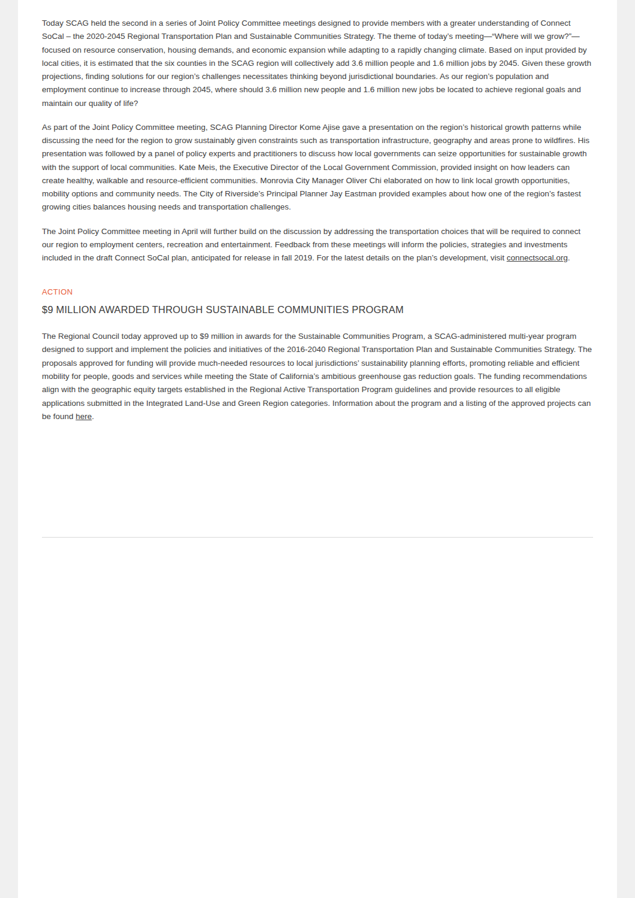Today SCAG held the second in a series of Joint Policy Committee meetings designed to provide members with a greater understanding of Connect SoCal – the 2020-2045 Regional Transportation Plan and Sustainable Communities Strategy. The theme of today’s meeting—“Where will we grow?”—focused on resource conservation, housing demands, and economic expansion while adapting to a rapidly changing climate. Based on input provided by local cities, it is estimated that the six counties in the SCAG region will collectively add 3.6 million people and 1.6 million jobs by 2045. Given these growth projections, finding solutions for our region’s challenges necessitates thinking beyond jurisdictional boundaries. As our region’s population and employment continue to increase through 2045, where should 3.6 million new people and 1.6 million new jobs be located to achieve regional goals and maintain our quality of life?
As part of the Joint Policy Committee meeting, SCAG Planning Director Kome Ajise gave a presentation on the region’s historical growth patterns while discussing the need for the region to grow sustainably given constraints such as transportation infrastructure, geography and areas prone to wildfires. His presentation was followed by a panel of policy experts and practitioners to discuss how local governments can seize opportunities for sustainable growth with the support of local communities. Kate Meis, the Executive Director of the Local Government Commission, provided insight on how leaders can create healthy, walkable and resource-efficient communities. Monrovia City Manager Oliver Chi elaborated on how to link local growth opportunities, mobility options and community needs. The City of Riverside’s Principal Planner Jay Eastman provided examples about how one of the region’s fastest growing cities balances housing needs and transportation challenges.
The Joint Policy Committee meeting in April will further build on the discussion by addressing the transportation choices that will be required to connect our region to employment centers, recreation and entertainment. Feedback from these meetings will inform the policies, strategies and investments included in the draft Connect SoCal plan, anticipated for release in fall 2019. For the latest details on the plan’s development, visit connectsocal.org.
ACTION
$9 MILLION AWARDED THROUGH SUSTAINABLE COMMUNITIES PROGRAM
The Regional Council today approved up to $9 million in awards for the Sustainable Communities Program, a SCAG-administered multi-year program designed to support and implement the policies and initiatives of the 2016-2040 Regional Transportation Plan and Sustainable Communities Strategy. The proposals approved for funding will provide much-needed resources to local jurisdictions’ sustainability planning efforts, promoting reliable and efficient mobility for people, goods and services while meeting the State of California’s ambitious greenhouse gas reduction goals. The funding recommendations align with the geographic equity targets established in the Regional Active Transportation Program guidelines and provide resources to all eligible applications submitted in the Integrated Land-Use and Green Region categories. Information about the program and a listing of the approved projects can be found here.